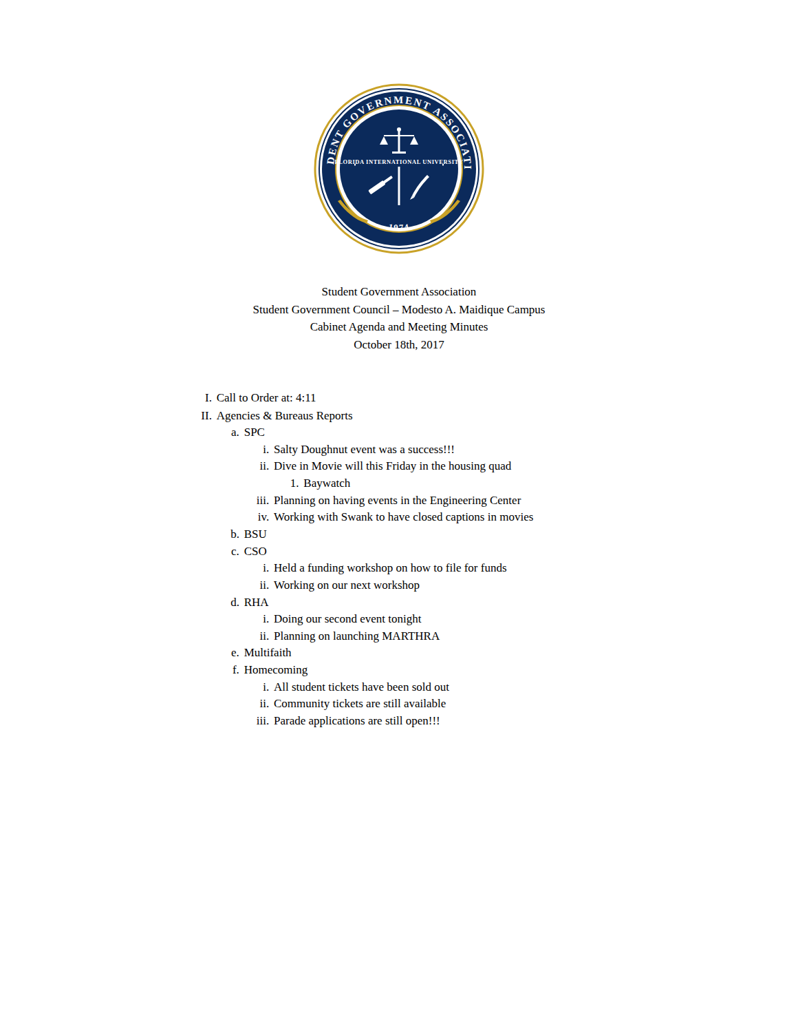STUDENT GOVERNMENT ASSOCIATION 1974 FLORIDA INTERNATIONAL UNIVERSITY
Student Government Association
Student Government Council – Modesto A. Maidique Campus
Cabinet Agenda and Meeting Minutes
October 18th, 2017
Call to Order at: 4:11
Agencies & Bureaus Reports
SPC
Salty Doughnut event was a success!!!
Dive in Movie will this Friday in the housing quad
Baywatch
Planning on having events in the Engineering Center
Working with Swank to have closed captions in movies
BSU
CSO
Held a funding workshop on how to file for funds
Working on our next workshop
RHA
Doing our second event tonight
Planning on launching MARTHRA
Multifaith
Homecoming
All student tickets have been sold out
Community tickets are still available
Parade applications are still open!!!